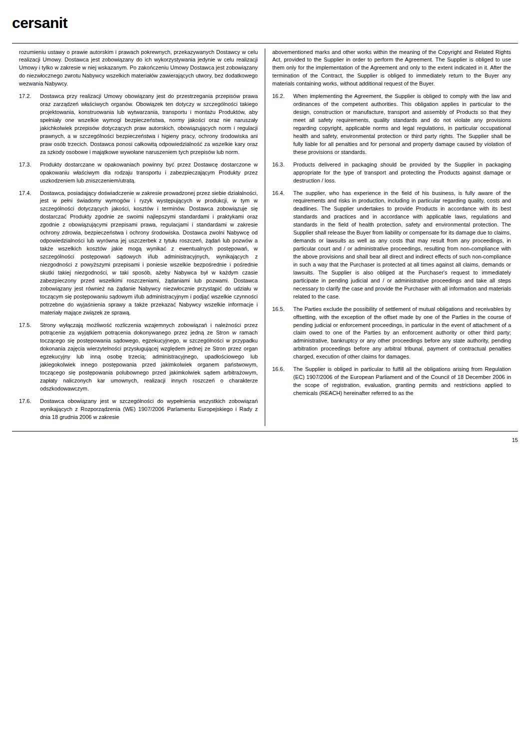cersanit
| rozumieniu ustawy o prawie autorskim i prawach pokrewnych, przekazywanych Dostawcy w celu realizacji Umowy. Dostawca jest zobowiązany do ich wykorzystywania jedynie w celu realizacji Umowy i tylko w zakresie w niej wskazanym. Po zakończeniu Umowy Dostawca jest zobowiązany do niezwłocznego zwrotu Nabywcy wszelkich materiałów zawierających utwory, bez dodatkowego wezwania Nabywcy. / 17.2. / Dostawca przy realizacji Umowy obowiązany jest do przestrzegania przepisów prawa oraz zarządzeń właściwych organów. Obowiązek ten dotyczy w szczególności takiego projektowania, konstruowania lub wytwarzania, transportu i montażu Produktów, aby spełniały one wszelkie wymogi bezpieczeństwa, normy jakości oraz nie naruszały jakichkolwiek przepisów dotyczących praw autorskich, obowiązujących norm i regulacji prawnych, a w szczególności bezpieczeństwa i higieny pracy, ochrony środowiska ani praw osób trzecich. Dostawca ponosi całkowitą odpowiedzialność za wszelkie kary oraz za szkody osobowe i majątkowe wywołane naruszeniem tych przepisów lub norm. / / 17.3. / Produkty dostarczane w opakowaniach powinny być przez Dostawcę dostarczone w opakowaniu właściwym dla rodzaju transportu i zabezpieczającym Produkty przez uszkodzeniem lub zniszczeniem/utratą. / / 17.4. / Dostawca, posiadający doświadczenie w zakresie prowadzonej przez siebie działalności, jest w pełni świadomy wymogów i ryzyk występujących w produkcji, w tym w szczególności dotyczących jakości, kosztów i terminów. Dostawca zobowiązuje się dostarczać Produkty zgodnie ze swoimi najlepszymi standardami i praktykami oraz zgodnie z obowiązującymi przepisami prawa, regulacjami i standardami w zakresie ochrony zdrowia, bezpieczeństwa i ochrony środowiska. Dostawca zwolni Nabywcę od odpowiedzialności lub wyrówna jej uszczerbek z tytułu roszczeń, żądań lub pozwów a także wszelkich kosztów jakie mogą wynikać z ewentualnych postępowań, w szczególności postępowań sądowych i/lub administracyjnych, wynikających z niezgodności z powyższymi przepisami i poniesie wszelkie bezpośrednie i pośrednie skutki takiej niezgodności, w taki sposób, ażeby Nabywca był w każdym czasie zabezpieczony przed wszelkimi roszczeniami, żądaniami lub pozwami. Dostawca zobowiązany jest również na żądanie Nabywcy niezwłocznie przystąpić do udziału w toczącym się postępowaniu sądowym i/lub administracyjnym i podjąć wszelkie czynności potrzebne do wyjaśnienia sprawy a także przekazać Nabywcy wszelkie informacje i materiały mające związek ze sprawą. / / 17.5. / Strony wyłączają możliwość rozliczenia wzajemnych zobowiązań i należności przez potrącenie za wyjątkiem potrącenia dokonywanego przez jedną ze Stron w ramach toczącego się postępowania sądowego, egzekucyjnego, w szczególności w przypadku dokonania zajęcia wierzytelności przysługującej względem jednej ze Stron przez organ egzekucyjny lub inną osobę trzecią; administracyjnego, upadłościowego lub jakiegokolwiek innego postępowania przed jakimkolwiek organem państwowym, toczącego się postępowania polubownego przed jakimkolwiek sądem arbitrażowym, zapłaty naliczonych kar umownych, realizacji innych roszczeń o charakterze odszkodowawczym. / / 17.6. / Dostawca obowiązany jest w szczególności do wypełnienia wszystkich zobowiązań wynikających z Rozporządzenia (WE) 1907/2006 Parlamentu Europejskiego i Rady z dnia 18 grudnia 2006 w zakresie / | abovementioned marks and other works within the meaning of the Copyright and Related Rights Act, provided to the Supplier in order to perform the Agreement. The Supplier is obliged to use them only for the implementation of the Agreement and only to the extent indicated in it. After the termination of the Contract, the Supplier is obliged to immediately return to the Buyer any materials containing works, without additional request of the Buyer. / 16.2. / When implementing the Agreement, the Supplier is obliged to comply with the law and ordinances of the competent authorities. This obligation applies in particular to the design, construction or manufacture, transport and assembly of Products so that they meet all safety requirements, quality standards and do not violate any provisions regarding copyright, applicable norms and legal regulations, in particular occupational health and safety, environmental protection or third party rights. The Supplier shall be fully liable for all penalties and for personal and property damage caused by violation of these provisions or standards. / / 16.3. / Products delivered in packaging should be provided by the Supplier in packaging appropriate for the type of transport and protecting the Products against damage or destruction / loss. / / 16.4. / The supplier, who has experience in the field of his business, is fully aware of the requirements and risks in production, including in particular regarding quality, costs and deadlines. The Supplier undertakes to provide Products in accordance with its best standards and practices and in accordance with applicable laws, regulations and standards in the field of health protection, safety and environmental protection. The Supplier shall release the Buyer from liability or compensate for its damage due to claims, demands or lawsuits as well as any costs that may result from any proceedings, in particular court and / or administrative proceedings, resulting from non-compliance with the above provisions and shall bear all direct and indirect effects of such non-compliance in such a way that the Purchaser is protected at all times against all claims, demands or lawsuits. The Supplier is also obliged at the Purchaser's request to immediately participate in pending judicial and / or administrative proceedings and take all steps necessary to clarify the case and provide the Purchaser with all information and materials related to the case. / / 16.5. / The Parties exclude the possibility of settlement of mutual obligations and receivables by offsetting, with the exception of the offset made by one of the Parties in the course of pending judicial or enforcement proceedings, in particular in the event of attachment of a claim owed to one of the Parties by an enforcement authority or other third party; administrative, bankruptcy or any other proceedings before any state authority, pending arbitration proceedings before any arbitral tribunal, payment of contractual penalties charged, execution of other claims for damages. / / 16.6. / The Supplier is obliged in particular to fulfill all the obligations arising from Regulation (EC) 1907/2006 of the European Parliament and of the Council of 18 December 2006 in the scope of registration, evaluation, granting permits and restrictions applied to chemicals (REACH) hereinafter referred to as the / |
15